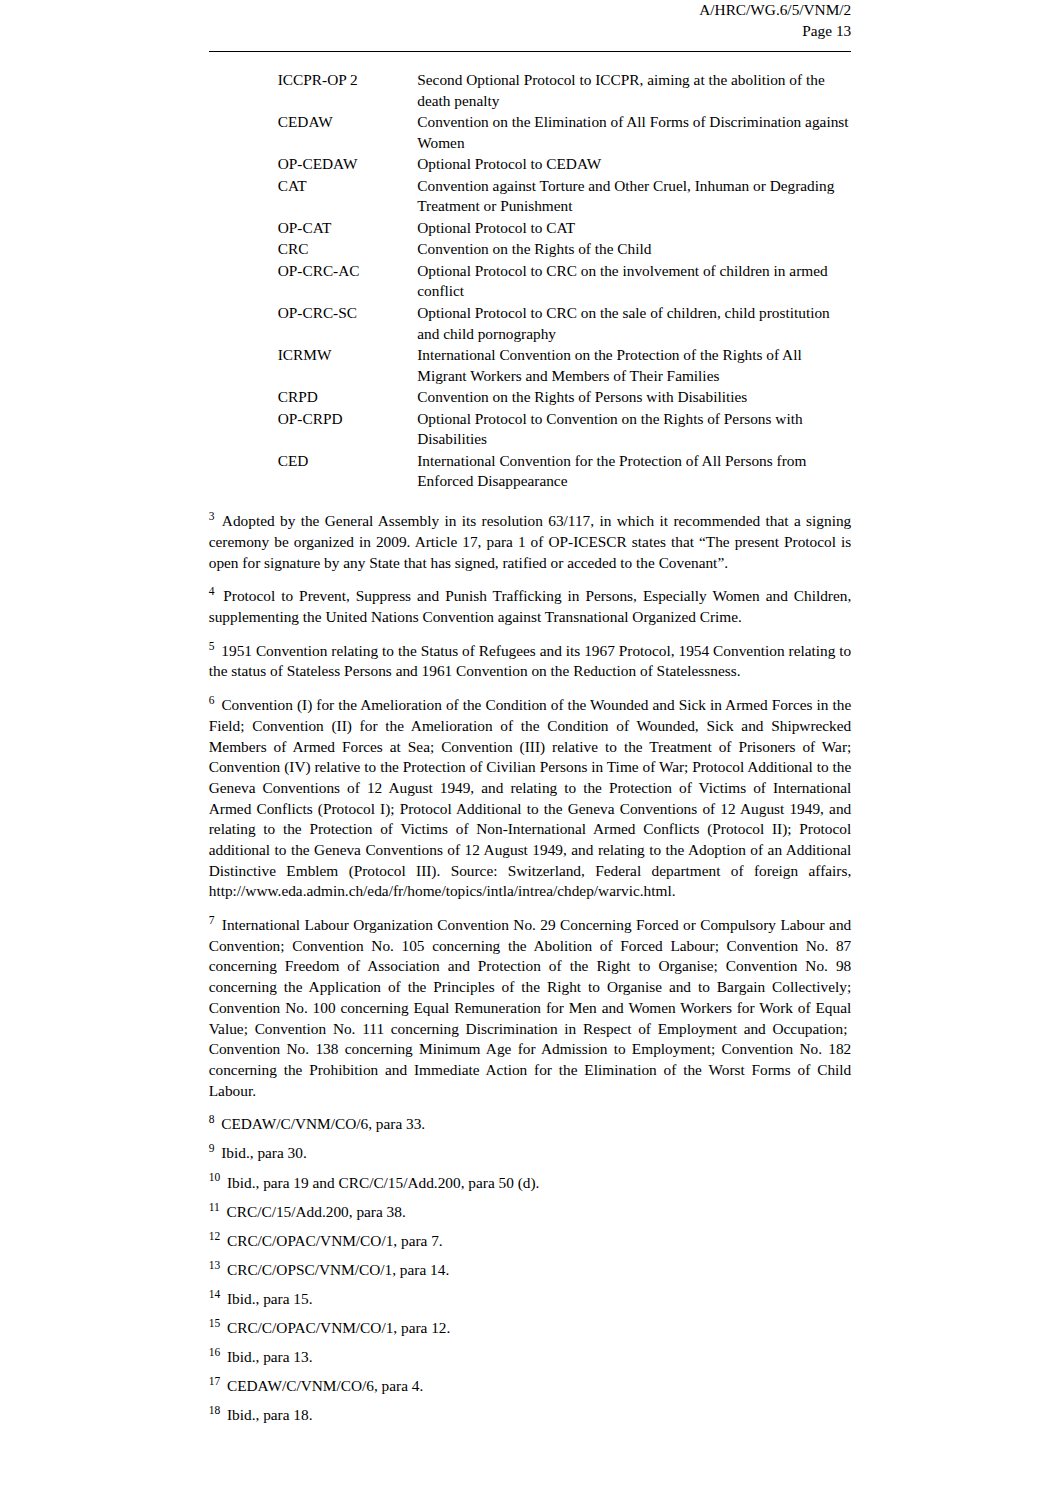A/HRC/WG.6/5/VNM/2 Page 13
| ICCPR-OP 2 | Second Optional Protocol to ICCPR, aiming at the abolition of the death penalty |
| CEDAW | Convention on the Elimination of All Forms of Discrimination against Women |
| OP-CEDAW | Optional Protocol to CEDAW |
| CAT | Convention against Torture and Other Cruel, Inhuman or Degrading Treatment or Punishment |
| OP-CAT | Optional Protocol to CAT |
| CRC | Convention on the Rights of the Child |
| OP-CRC-AC | Optional Protocol to CRC on the involvement of children in armed conflict |
| OP-CRC-SC | Optional Protocol to CRC on the sale of children, child prostitution and child pornography |
| ICRMW | International Convention on the Protection of the Rights of All Migrant Workers and Members of Their Families |
| CRPD | Convention on the Rights of Persons with Disabilities |
| OP-CRPD | Optional Protocol to Convention on the Rights of Persons with Disabilities |
| CED | International Convention for the Protection of All Persons from Enforced Disappearance |
3 Adopted by the General Assembly in its resolution 63/117, in which it recommended that a signing ceremony be organized in 2009. Article 17, para 1 of OP-ICESCR states that “The present Protocol is open for signature by any State that has signed, ratified or acceded to the Covenant”.
4 Protocol to Prevent, Suppress and Punish Trafficking in Persons, Especially Women and Children, supplementing the United Nations Convention against Transnational Organized Crime.
5 1951 Convention relating to the Status of Refugees and its 1967 Protocol, 1954 Convention relating to the status of Stateless Persons and 1961 Convention on the Reduction of Statelessness.
6 Convention (I) for the Amelioration of the Condition of the Wounded and Sick in Armed Forces in the Field; Convention (II) for the Amelioration of the Condition of Wounded, Sick and Shipwrecked Members of Armed Forces at Sea; Convention (III) relative to the Treatment of Prisoners of War; Convention (IV) relative to the Protection of Civilian Persons in Time of War; Protocol Additional to the Geneva Conventions of 12 August 1949, and relating to the Protection of Victims of International Armed Conflicts (Protocol I); Protocol Additional to the Geneva Conventions of 12 August 1949, and relating to the Protection of Victims of Non-International Armed Conflicts (Protocol II); Protocol additional to the Geneva Conventions of 12 August 1949, and relating to the Adoption of an Additional Distinctive Emblem (Protocol III). Source: Switzerland, Federal department of foreign affairs, http://www.eda.admin.ch/eda/fr/home/topics/intla/intrea/chdep/warvic.html.
7 International Labour Organization Convention No. 29 Concerning Forced or Compulsory Labour and Convention; Convention No. 105 concerning the Abolition of Forced Labour; Convention No. 87 concerning Freedom of Association and Protection of the Right to Organise; Convention No. 98 concerning the Application of the Principles of the Right to Organise and to Bargain Collectively; Convention No. 100 concerning Equal Remuneration for Men and Women Workers for Work of Equal Value; Convention No. 111 concerning Discrimination in Respect of Employment and Occupation; Convention No. 138 concerning Minimum Age for Admission to Employment; Convention No. 182 concerning the Prohibition and Immediate Action for the Elimination of the Worst Forms of Child Labour.
8 CEDAW/C/VNM/CO/6, para 33.
9 Ibid., para 30.
10 Ibid., para 19 and CRC/C/15/Add.200, para 50 (d).
11 CRC/C/15/Add.200, para 38.
12 CRC/C/OPAC/VNM/CO/1, para 7.
13 CRC/C/OPSC/VNM/CO/1, para 14.
14 Ibid., para 15.
15 CRC/C/OPAC/VNM/CO/1, para 12.
16 Ibid., para 13.
17 CEDAW/C/VNM/CO/6, para 4.
18 Ibid., para 18.